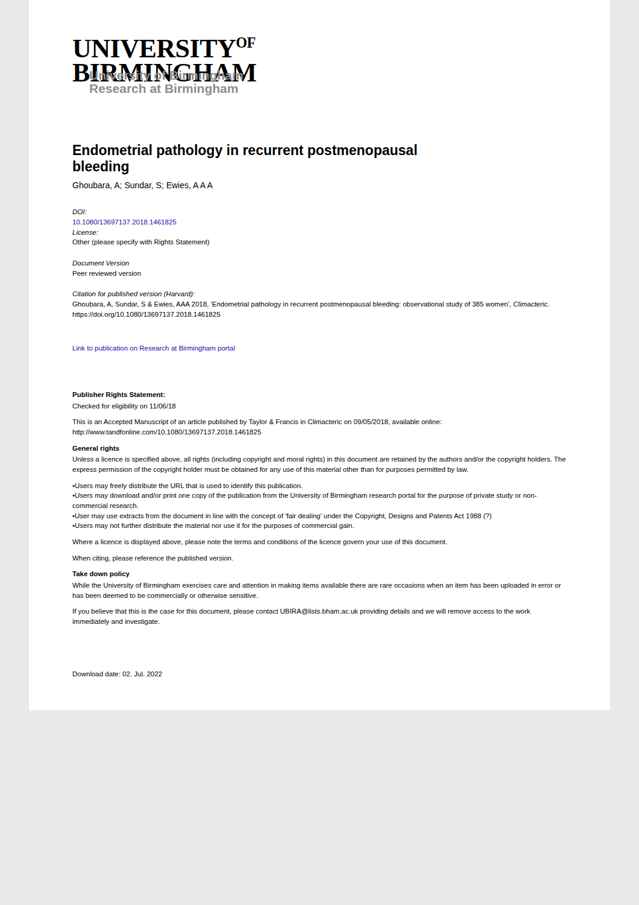UNIVERSITYOF BIRMINGHAM
University of Birmingham Research at Birmingham
Endometrial pathology in recurrent postmenopausal
bleeding
Ghoubara, A; Sundar, S; Ewies, A A A
DOI:
10.1080/13697137.2018.1461825
License:
Other (please specify with Rights Statement)
Document Version
Peer reviewed version
Citation for published version (Harvard):
Ghoubara, A, Sundar, S & Ewies, AAA 2018, 'Endometrial pathology in recurrent postmenopausal bleeding: observational study of 385 women', Climacteric. https://doi.org/10.1080/13697137.2018.1461825
Link to publication on Research at Birmingham portal
Publisher Rights Statement:
Checked for eligibility on 11/06/18
This is an Accepted Manuscript of an article published by Taylor & Francis in Climacteric on 09/05/2018, available online:
http://www.tandfonline.com/10.1080/13697137.2018.1461825
General rights
Unless a licence is specified above, all rights (including copyright and moral rights) in this document are retained by the authors and/or the copyright holders. The express permission of the copyright holder must be obtained for any use of this material other than for purposes permitted by law.
•Users may freely distribute the URL that is used to identify this publication.
•Users may download and/or print one copy of the publication from the University of Birmingham research portal for the purpose of private study or non-commercial research.
•User may use extracts from the document in line with the concept of 'fair dealing' under the Copyright, Designs and Patents Act 1988 (?)
•Users may not further distribute the material nor use it for the purposes of commercial gain.
Where a licence is displayed above, please note the terms and conditions of the licence govern your use of this document.
When citing, please reference the published version.
Take down policy
While the University of Birmingham exercises care and attention in making items available there are rare occasions when an item has been uploaded in error or has been deemed to be commercially or otherwise sensitive.
If you believe that this is the case for this document, please contact UBIRA@lists.bham.ac.uk providing details and we will remove access to the work immediately and investigate.
Download date: 02. Jul. 2022